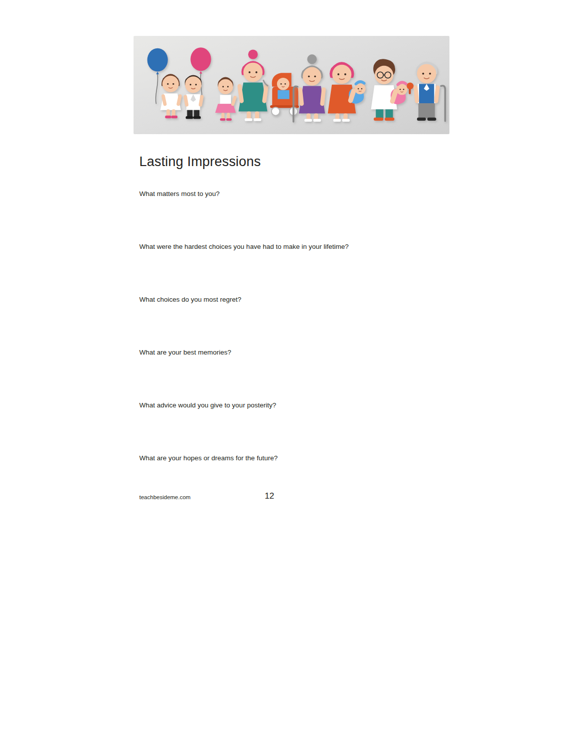Lasting Impressions
What matters most to you?
What were the hardest choices you have had to make in your lifetime?
What choices do you most regret?
What are your best memories?
What advice would you give to your posterity?
What are your hopes or dreams for the future?
teachbesideme.com 12